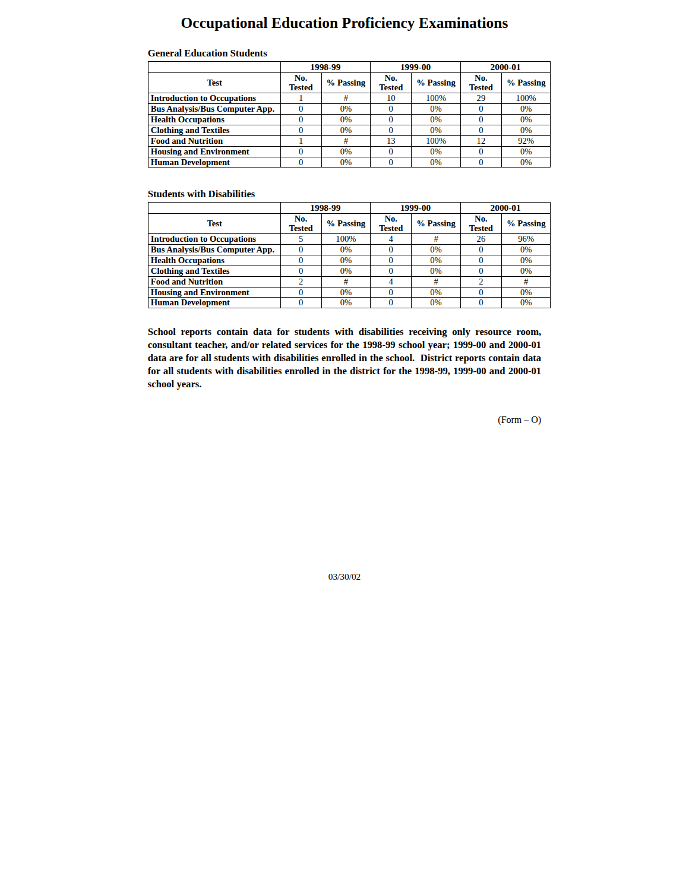Occupational Education Proficiency Examinations
General Education Students
| | 1998-99 | 1999-00 | 2000-01 |
| --- | --- | --- | --- |
| Test | No. Tested | % Passing | No. Tested | % Passing | No. Tested | % Passing |
| Introduction to Occupations | 1 | # | 10 | 100% | 29 | 100% |
| Bus Analysis/Bus Computer App. | 0 | 0% | 0 | 0% | 0 | 0% |
| Health Occupations | 0 | 0% | 0 | 0% | 0 | 0% |
| Clothing and Textiles | 0 | 0% | 0 | 0% | 0 | 0% |
| Food and Nutrition | 1 | # | 13 | 100% | 12 | 92% |
| Housing and Environment | 0 | 0% | 0 | 0% | 0 | 0% |
| Human Development | 0 | 0% | 0 | 0% | 0 | 0% |
Students with Disabilities
| | 1998-99 | 1999-00 | 2000-01 |
| --- | --- | --- | --- |
| Test | No. Tested | % Passing | No. Tested | % Passing | No. Tested | % Passing |
| Introduction to Occupations | 5 | 100% | 4 | # | 26 | 96% |
| Bus Analysis/Bus Computer App. | 0 | 0% | 0 | 0% | 0 | 0% |
| Health Occupations | 0 | 0% | 0 | 0% | 0 | 0% |
| Clothing and Textiles | 0 | 0% | 0 | 0% | 0 | 0% |
| Food and Nutrition | 2 | # | 4 | # | 2 | # |
| Housing and Environment | 0 | 0% | 0 | 0% | 0 | 0% |
| Human Development | 0 | 0% | 0 | 0% | 0 | 0% |
School reports contain data for students with disabilities receiving only resource room, consultant teacher, and/or related services for the 1998-99 school year; 1999-00 and 2000-01 data are for all students with disabilities enrolled in the school. District reports contain data for all students with disabilities enrolled in the district for the 1998-99, 1999-00 and 2000-01 school years.
(Form – O)
03/30/02